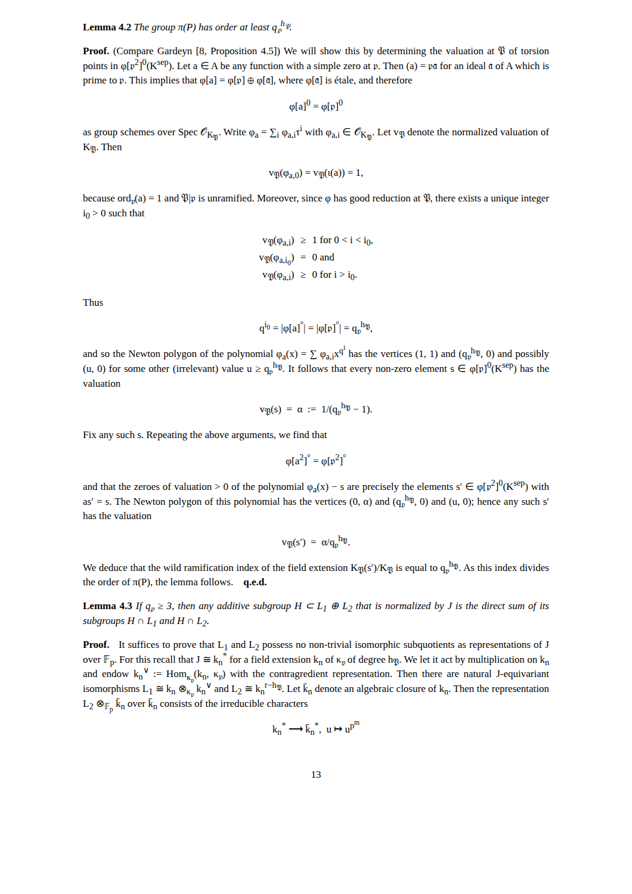Lemma 4.2 The group π(P) has order at least q𝔭h𝔓.
Proof. (Compare Gardeyn [8, Proposition 4.5]) We will show this by determining the valuation at 𝔓 of torsion points in φ[𝔭2]0(Ksep). Let a ∈ A be any function with a simple zero at 𝔭. Then (a) = 𝔭𝔞 for an ideal 𝔞 of A which is prime to 𝔭. This implies that φ[a] = φ[𝔭] ⊕ φ[𝔞], where φ[𝔞] is étale, and therefore
φ[a]0 = φ[𝔭]0
as group schemes over Spec 𝒪K𝔓. Write φa = ∑i φa,iτi with φa,i ∈ 𝒪K𝔓. Let v𝔓 denote the normalized valuation of K𝔓. Then
v𝔓(φa,0) = v𝔓(ι(a)) = 1,
because ord𝔭(a) = 1 and 𝔓|𝔭 is unramified. Moreover, since φ has good reduction at 𝔓, there exists a unique integer i0 > 0 such that
| v 𝔓 (φ a,i ) | ≥ | 1 for 0 < i < i 0 , |
| v 𝔓 (φ a,i 0 ) | = | 0 and |
| v 𝔓 (φ a,i ) | ≥ | 0 for i > i 0 . |
Thus
qi0 = |φ[a]°| = |φ[𝔭]°| = q𝔭h𝔓,
and so the Newton polygon of the polynomial φa(x) = ∑ φa,ixqi has the vertices (1, 1) and (q𝔭h𝔓, 0) and possibly (u, 0) for some other (irrelevant) value u ≥ q𝔭h𝔓. It follows that every non-zero element s ∈ φ[𝔭]0(Ksep) has the valuation
v𝔓(s) = α := 1/(q𝔭h𝔓 − 1).
Fix any such s. Repeating the above arguments, we find that
φ[a2]° = φ[𝔭2]°
and that the zeroes of valuation > 0 of the polynomial φa(x) − s are precisely the elements s′ ∈ φ[𝔭2]0(Ksep) with as′ = s. The Newton polygon of this polynomial has the vertices (0, α) and (q𝔭h𝔓, 0) and (u, 0); hence any such s′ has the valuation
v𝔓(s′) = α/q𝔭h𝔓.
We deduce that the wild ramification index of the field extension K𝔓(s′)/K𝔓 is equal to q𝔭h𝔓. As this index divides the order of π(P), the lemma follows. q.e.d.
Lemma 4.3 If q𝔭 ≥ 3, then any additive subgroup H ⊂ L1 ⊕ L2 that is normalized by J is the direct sum of its subgroups H ∩ L1 and H ∩ L2.
Proof. It suffices to prove that L1 and L2 possess no non-trivial isomorphic subquotients as representations of J over 𝔽p. For this recall that J ≅ kn* for a field extension kn of κ𝔭 of degree h𝔓. We let it act by multiplication on kn and endow kn∨ := Homκ𝔭(kn, κ𝔭) with the contragredient representation. Then there are natural J-equivariant isomorphisms L1 ≅ kn ⊗κ𝔭 kn∨ and L2 ≅ knr−h𝔓. Let k̄n denote an algebraic closure of kn. Then the representation L2 ⊗𝔽p k̄n over k̄n consists of the irreducible characters
kn* ⟶ k̄n*, u ↦ upm
13